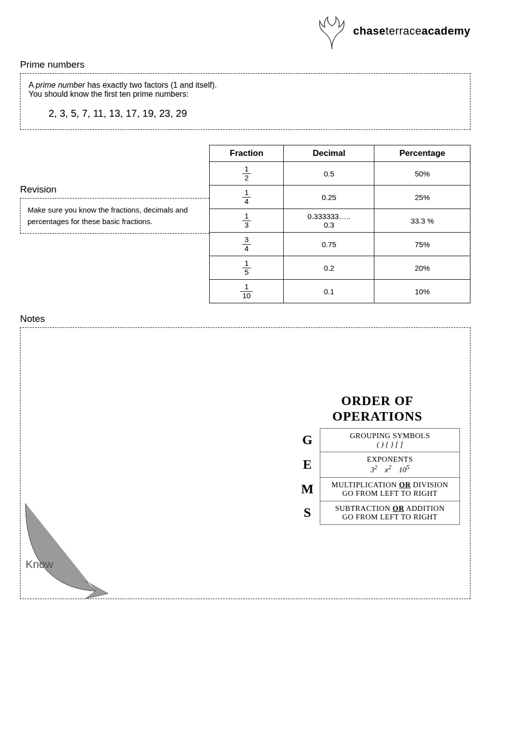chaseterraceacademy
Prime numbers
A prime number has exactly two factors (1 and itself).
You should know the first ten prime numbers:
2, 3, 5, 7, 11, 13, 17, 19, 23, 29
Revision
Make sure you know the fractions, decimals and percentages for these basic fractions.
| Fraction | Decimal | Percentage |
| --- | --- | --- |
| 1 2 | 0.5 | 50% |
| 1 4 | 0.25 | 25% |
| 1 3 | 0.333333….. 0.̇3 | 33.̇3 % |
| 3 4 | 0.75 | 75% |
| 1 5 | 0.2 | 20% |
| 1 10 | 0.1 | 10% |
Notes
ORDER OF
OPERATIONS
| G | GROUPING SYMBOLS ( ) { } [ ] |
| E | EXPONENTS 3 2 x 2 10 5 |
| M | MULTIPLICATION OR DIVISION GO FROM LEFT TO RIGHT |
| S | SUBTRACTION OR ADDITION GO FROM LEFT TO RIGHT |
Know